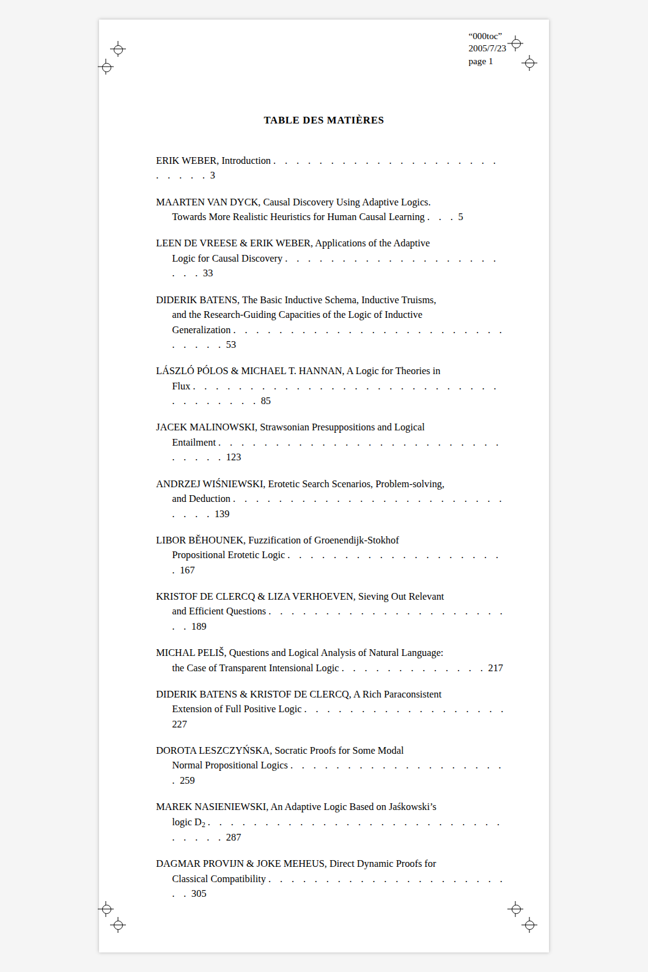“000toc”
2005/7/23
page 1
TABLE DES MATIÈRES
ERIK WEBER, Introduction . . . . . . . . . . . . . . . . . . . . . . . . . 3
MAARTEN VAN DYCK, Causal Discovery Using Adaptive Logics. Towards More Realistic Heuristics for Human Causal Learning . . . 5
LEEN DE VREESE & ERIK WEBER, Applications of the Adaptive Logic for Causal Discovery . . . . . . . . . . . . . . . . . . . . . . 33
DIDERIK BATENS, The Basic Inductive Schema, Inductive Truisms, and the Research-Guiding Capacities of the Logic of Inductive Generalization . . . . . . . . . . . . . . . . . . . . . . . . . . . . . 53
LÁSZLÓ PÓLOS & MICHAEL T. HANNAN, A Logic for Theories in Flux . . . . . . . . . . . . . . . . . . . . . . . . . . . . . . . . . . . 85
JACEK MALINOWSKI, Strawsonian Presuppositions and Logical Entailment . . . . . . . . . . . . . . . . . . . . . . . . . . . . . . 123
ANDRZEJ WIŚNIEWSKI, Erotetic Search Scenarios, Problem-solving, and Deduction . . . . . . . . . . . . . . . . . . . . . . . . . . . . 139
LIBOR BĚHOUNEK, Fuzzification of Groenendijk-Stokhof Propositional Erotetic Logic . . . . . . . . . . . . . . . . . . . . 167
KRISTOF DE CLERCQ & LIZA VERHOEVEN, Sieving Out Relevant and Efficient Questions . . . . . . . . . . . . . . . . . . . . . . . 189
MICHAL PELIŠ, Questions and Logical Analysis of Natural Language: the Case of Transparent Intensional Logic . . . . . . . . . . . . . 217
DIDERIK BATENS & KRISTOF DE CLERCQ, A Rich Paraconsistent Extension of Full Positive Logic . . . . . . . . . . . . . . . . . . 227
DOROTA LESZCZYŃSKA, Socratic Proofs for Some Modal Normal Propositional Logics . . . . . . . . . . . . . . . . . . . . 259
MAREK NASIENIEWSKI, An Adaptive Logic Based on Jaśkowski’s logic D2 . . . . . . . . . . . . . . . . . . . . . . . . . . . . . . . 287
DAGMAR PROVIJN & JOKE MEHEUS, Direct Dynamic Proofs for Classical Compatibility . . . . . . . . . . . . . . . . . . . . . . . 305